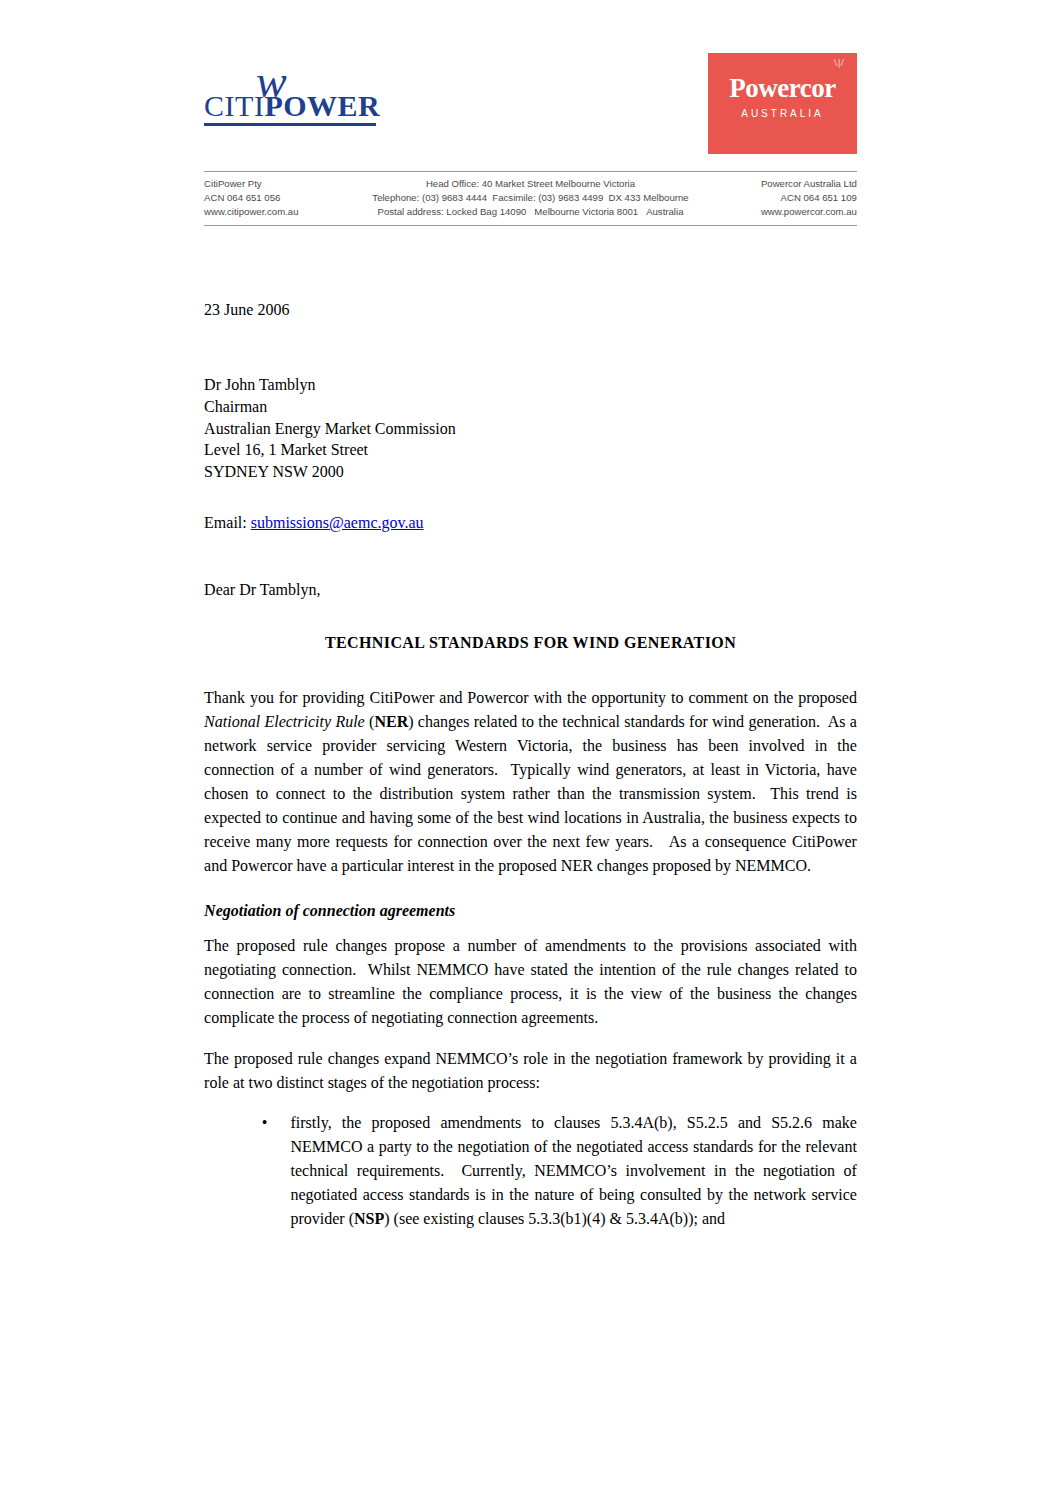w
CITI POWER
\ | /
Powercor
AUSTRALIA
CitiPower Pty
ACN 064 651 056
www.citipower.com.au
Head Office: 40 Market Street Melbourne Victoria
Telephone: (03) 9683 4444 Facsimile: (03) 9683 4499 DX 433 Melbourne
Postal address: Locked Bag 14090 Melbourne Victoria 8001 Australia
Powercor Australia Ltd
ACN 064 651 109
www.powercor.com.au
23 June 2006
Dr John Tamblyn
Chairman
Australian Energy Market Commission
Level 16, 1 Market Street
SYDNEY NSW 2000
Email: submissions@aemc.gov.au
Dear Dr Tamblyn,
TECHNICAL STANDARDS FOR WIND GENERATION
Thank you for providing CitiPower and Powercor with the opportunity to comment on the proposed National Electricity Rule (NER) changes related to the technical standards for wind generation. As a network service provider servicing Western Victoria, the business has been involved in the connection of a number of wind generators. Typically wind generators, at least in Victoria, have chosen to connect to the distribution system rather than the transmission system. This trend is expected to continue and having some of the best wind locations in Australia, the business expects to receive many more requests for connection over the next few years. As a consequence CitiPower and Powercor have a particular interest in the proposed NER changes proposed by NEMMCO.
Negotiation of connection agreements
The proposed rule changes propose a number of amendments to the provisions associated with negotiating connection. Whilst NEMMCO have stated the intention of the rule changes related to connection are to streamline the compliance process, it is the view of the business the changes complicate the process of negotiating connection agreements.
The proposed rule changes expand NEMMCO’s role in the negotiation framework by providing it a role at two distinct stages of the negotiation process:
firstly, the proposed amendments to clauses 5.3.4A(b), S5.2.5 and S5.2.6 make NEMMCO a party to the negotiation of the negotiated access standards for the relevant technical requirements. Currently, NEMMCO’s involvement in the negotiation of negotiated access standards is in the nature of being consulted by the network service provider (NSP) (see existing clauses 5.3.3(b1)(4) & 5.3.4A(b)); and